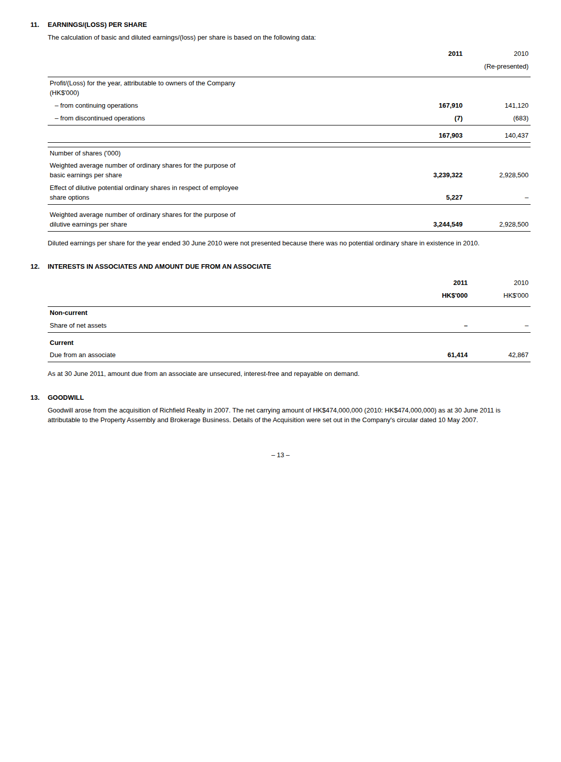11. EARNINGS/(LOSS) PER SHARE
The calculation of basic and diluted earnings/(loss) per share is based on the following data:
| | 2011 | 2010 |
| | | (Re-presented) |
| Profit/(Loss) for the year, attributable to owners of the Company (HK$'000) | | |
| – from continuing operations | 167,910 | 141,120 |
| – from discontinued operations | (7) | (683) |
| | 167,903 | 140,437 |
| Number of shares ('000) | | |
| Weighted average number of ordinary shares for the purpose of basic earnings per share | 3,239,322 | 2,928,500 |
| Effect of dilutive potential ordinary shares in respect of employee share options | 5,227 | – |
| Weighted average number of ordinary shares for the purpose of dilutive earnings per share | 3,244,549 | 2,928,500 |
Diluted earnings per share for the year ended 30 June 2010 were not presented because there was no potential ordinary share in existence in 2010.
12. INTERESTS IN ASSOCIATES AND AMOUNT DUE FROM AN ASSOCIATE
| | 2011 | 2010 |
| | HK$'000 | HK$'000 |
| Non-current | | |
| Share of net assets | – | – |
| Current | | |
| Due from an associate | 61,414 | 42,867 |
As at 30 June 2011, amount due from an associate are unsecured, interest-free and repayable on demand.
13. GOODWILL
Goodwill arose from the acquisition of Richfield Realty in 2007. The net carrying amount of HK$474,000,000 (2010: HK$474,000,000) as at 30 June 2011 is attributable to the Property Assembly and Brokerage Business. Details of the Acquisition were set out in the Company's circular dated 10 May 2007.
– 13 –